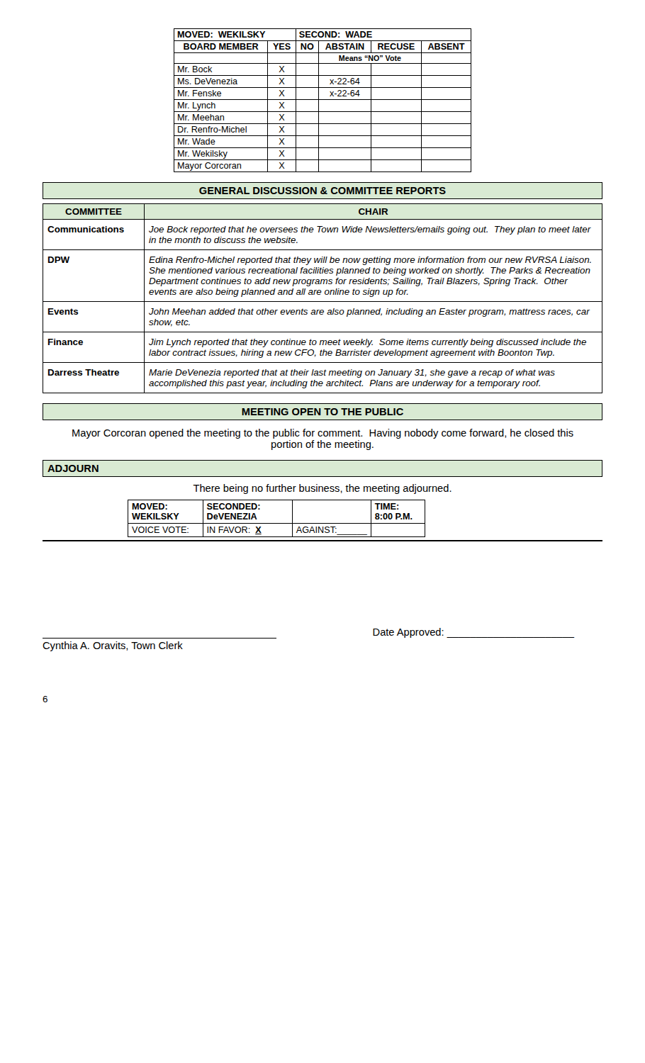| MOVED: WEKILSKY | SECOND: WADE |
| BOARD MEMBER | YES | NO | ABSTAIN | RECUSE | ABSENT |
| | | | Means “NO” Vote | |
| Mr. Bock | X | | | | |
| Ms. DeVenezia | X | | x-22-64 | | |
| Mr. Fenske | X | | x-22-64 | | |
| Mr. Lynch | X | | | | |
| Mr. Meehan | X | | | | |
| Dr. Renfro-Michel | X | | | | |
| Mr. Wade | X | | | | |
| Mr. Wekilsky | X | | | | |
| Mayor Corcoran | X | | | | |
GENERAL DISCUSSION & COMMITTEE REPORTS
| COMMITTEE | CHAIR |
| --- | --- |
| Communications | Joe Bock reported that he oversees the Town Wide Newsletters/emails going out. They plan to meet later in the month to discuss the website. |
| DPW | Edina Renfro-Michel reported that they will be now getting more information from our new RVRSA Liaison. She mentioned various recreational facilities planned to being worked on shortly. The Parks & Recreation Department continues to add new programs for residents; Sailing, Trail Blazers, Spring Track. Other events are also being planned and all are online to sign up for. |
| Events | John Meehan added that other events are also planned, including an Easter program, mattress races, car show, etc. |
| Finance | Jim Lynch reported that they continue to meet weekly. Some items currently being discussed include the labor contract issues, hiring a new CFO, the Barrister development agreement with Boonton Twp. |
| Darress Theatre | Marie DeVenezia reported that at their last meeting on January 31, she gave a recap of what was accomplished this past year, including the architect. Plans are underway for a temporary roof. |
MEETING OPEN TO THE PUBLIC
Mayor Corcoran opened the meeting to the public for comment. Having nobody come forward, he closed this portion of the meeting.
ADJOURN
There being no further business, the meeting adjourned.
| MOVED: WEKILSKY | SECONDED: DeVENEZIA | | TIME: 8:00 P.M. |
| VOICE VOTE: | IN FAVOR: X | AGAINST:______ | |
Date Approved: ______________________
Cynthia A. Oravits, Town Clerk
6